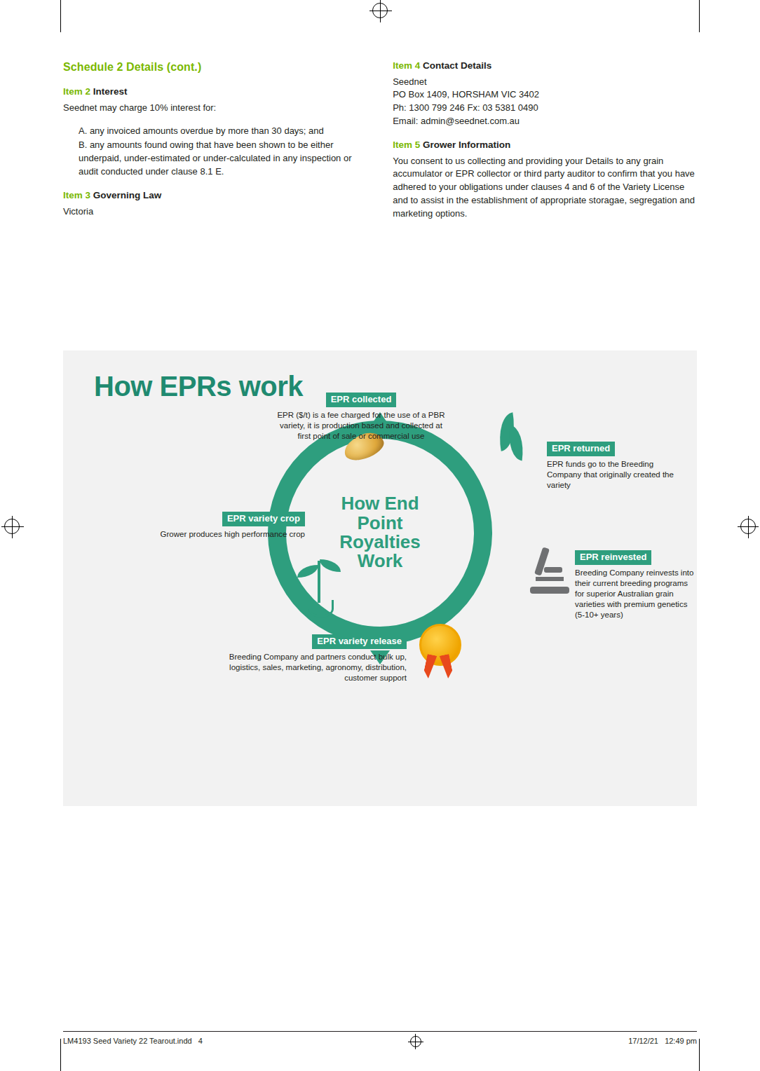Schedule 2 Details (cont.)
Item 2 Interest
Seednet may charge 10% interest for:
A. any invoiced amounts overdue by more than 30 days; and
B. any amounts found owing that have been shown to be either underpaid, under-estimated or under-calculated in any inspection or audit conducted under clause 8.1 E.
Item 3 Governing Law
Victoria
Item 4 Contact Details
Seednet
PO Box 1409, HORSHAM VIC 3402
Ph: 1300 799 246 Fx: 03 5381 0490
Email: admin@seednet.com.au
Item 5 Grower Information
You consent to us collecting and providing your Details to any grain accumulator or EPR collector or third party auditor to confirm that you have adhered to your obligations under clauses 4 and 6 of the Variety License and to assist in the establishment of appropriate storagae, segregation and marketing options.
How EPRs work
How End
Point
Royalties
Work
EPR collected
EPR ($/t) is a fee charged for the use of a PBR variety, it is production based and collected at first point of sale or commercial use
EPR returned
EPR funds go to the Breeding Company that originally created the variety
EPR reinvested
Breeding Company reinvests into their current breeding programs for superior Australian grain varieties with premium genetics (5-10+ years)
EPR variety release
Breeding Company and partners conduct bulk up, logistics, sales, marketing, agronomy, distribution, customer support
EPR variety crop
Grower produces high performance crop
LM4193 Seed Variety 22 Tearout.indd 4
17/12/21 12:49 pm